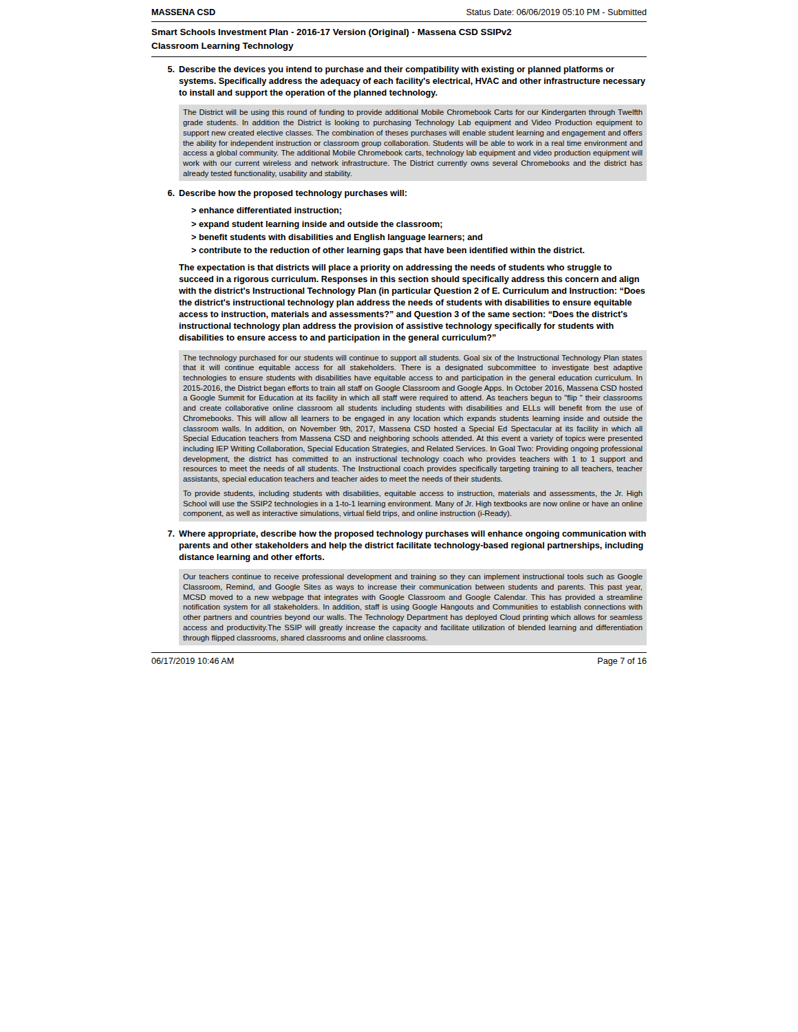| MASSENA CSD | Status Date: 06/06/2019 05:10 PM - Submitted |
Smart Schools Investment Plan - 2016-17 Version (Original) - Massena CSD SSIPv2
Classroom Learning Technology
5.
Describe the devices you intend to purchase and their compatibility with existing or planned platforms or systems. Specifically address the adequacy of each facility's electrical, HVAC and other infrastructure necessary to install and support the operation of the planned technology.
The District will be using this round of funding to provide additional Mobile Chromebook Carts for our Kindergarten through Twelfth grade students. In addition the District is looking to purchasing Technology Lab equipment and Video Production equipment to support new created elective classes. The combination of theses purchases will enable student learning and engagement and offers the ability for independent instruction or classroom group collaboration. Students will be able to work in a real time environment and access a global community. The additional Mobile Chromebook carts, technology lab equipment and video production equipment will work with our current wireless and network infrastructure. The District currently owns several Chromebooks and the district has already tested functionality, usability and stability.
6.
Describe how the proposed technology purchases will:
enhance differentiated instruction;
expand student learning inside and outside the classroom;
benefit students with disabilities and English language learners; and
contribute to the reduction of other learning gaps that have been identified within the district.
The expectation is that districts will place a priority on addressing the needs of students who struggle to succeed in a rigorous curriculum. Responses in this section should specifically address this concern and align with the district's Instructional Technology Plan (in particular Question 2 of E. Curriculum and Instruction: “Does the district's instructional technology plan address the needs of students with disabilities to ensure equitable access to instruction, materials and assessments?” and Question 3 of the same section: “Does the district's instructional technology plan address the provision of assistive technology specifically for students with disabilities to ensure access to and participation in the general curriculum?”
The technology purchased for our students will continue to support all students. Goal six of the Instructional Technology Plan states that it will continue equitable access for all stakeholders. There is a designated subcommittee to investigate best adaptive technologies to ensure students with disabilities have equitable access to and participation in the general education curriculum. In 2015-2016, the District began efforts to train all staff on Google Classroom and Google Apps. In October 2016, Massena CSD hosted a Google Summit for Education at its facility in which all staff were required to attend. As teachers begun to "flip " their classrooms and create collaborative online classroom all students including students with disabilities and ELLs will benefit from the use of Chromebooks. This will allow all learners to be engaged in any location which expands students learning inside and outside the classroom walls. In addition, on November 9th, 2017, Massena CSD hosted a Special Ed Spectacular at its facility in which all Special Education teachers from Massena CSD and neighboring schools attended. At this event a variety of topics were presented including IEP Writing Collaboration, Special Education Strategies, and Related Services. In Goal Two: Providing ongoing professional development, the district has committed to an instructional technology coach who provides teachers with 1 to 1 support and resources to meet the needs of all students. The Instructional coach provides specifically targeting training to all teachers, teacher assistants, special education teachers and teacher aides to meet the needs of their students.
To provide students, including students with disabilities, equitable access to instruction, materials and assessments, the Jr. High School will use the SSIP2 technologies in a 1-to-1 learning environment. Many of Jr. High textbooks are now online or have an online component, as well as interactive simulations, virtual field trips, and online instruction (i-Ready).
7.
Where appropriate, describe how the proposed technology purchases will enhance ongoing communication with parents and other stakeholders and help the district facilitate technology-based regional partnerships, including distance learning and other efforts.
Our teachers continue to receive professional development and training so they can implement instructional tools such as Google Classroom, Remind, and Google Sites as ways to increase their communication between students and parents. This past year, MCSD moved to a new webpage that integrates with Google Classroom and Google Calendar. This has provided a streamline notification system for all stakeholders. In addition, staff is using Google Hangouts and Communities to establish connections with other partners and countries beyond our walls. The Technology Department has deployed Cloud printing which allows for seamless access and productivity.The SSIP will greatly increase the capacity and facilitate utilization of blended learning and differentiation through flipped classrooms, shared classrooms and online classrooms.
| 06/17/2019 10:46 AM | Page 7 of 16 |